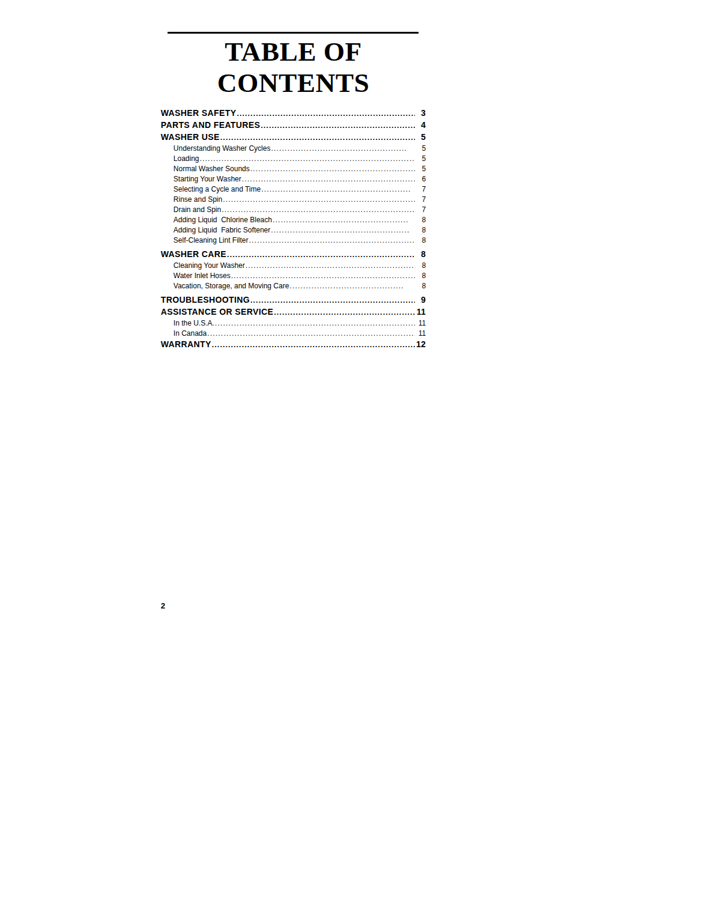TABLE OF CONTENTS
WASHER SAFETY ................................................................................. 3
PARTS AND FEATURES ....................................................................... 4
WASHER USE ....................................................................................... 5
Understanding Washer Cycles .................................................. 5
Loading ......................................................................................... 5
Normal Washer Sounds .............................................................. 5
Starting Your Washer .................................................................. 6
Selecting a Cycle and Time ....................................................... 7
Rinse and Spin ......................................................................... 7
Drain and Spin .......................................................................... 7
Adding Liquid Chlorine Bleach .................................................. 8
Adding Liquid Fabric Softener ................................................... 8
Self-Cleaning Lint Filter .............................................................. 8
WASHER CARE .................................................................................... 8
Cleaning Your Washer ................................................................ 8
Water Inlet Hoses ..................................................................... 8
Vacation, Storage, and Moving Care .......................................... 8
TROUBLESHOOTING ......................................................................... 9
ASSISTANCE OR SERVICE ................................................................. 11
In the U.S.A. ............................................................................. 11
In Canada ................................................................................ 11
WARRANTY ............................................................................................. 12
2